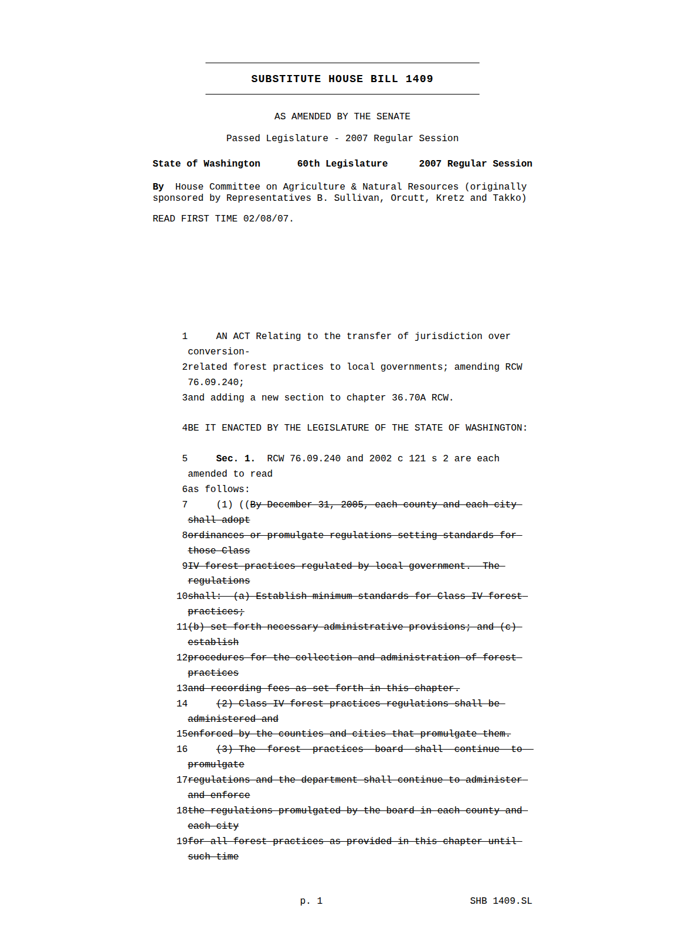SUBSTITUTE HOUSE BILL 1409
AS AMENDED BY THE SENATE
Passed Legislature - 2007 Regular Session
State of Washington
60th Legislature
2007 Regular Session
By House Committee on Agriculture & Natural Resources (originally sponsored by Representatives B. Sullivan, Orcutt, Kretz and Takko)
READ FIRST TIME 02/08/07.
| 1 | AN ACT Relating to the transfer of jurisdiction over conversion- |
| 2 | related forest practices to local governments; amending RCW 76.09.240; |
| 3 | and adding a new section to chapter 36.70A RCW. |
| 4 | BE IT ENACTED BY THE LEGISLATURE OF THE STATE OF WASHINGTON: |
| 5 | Sec. 1. RCW 76.09.240 and 2002 c 121 s 2 are each amended to read |
| 6 | as follows: |
| 7 | (1) (( By December 31, 2005, each county and each city shall adopt |
| 8 | ordinances or promulgate regulations setting standards for those Class |
| 9 | IV forest practices regulated by local government. The regulations |
| 10 | shall: (a) Establish minimum standards for Class IV forest practices; |
| 11 | (b) set forth necessary administrative provisions; and (c) establish |
| 12 | procedures for the collection and administration of forest practices |
| 13 | and recording fees as set forth in this chapter. |
| 14 | (2) Class IV forest practices regulations shall be administered and |
| 15 | enforced by the counties and cities that promulgate them. |
| 16 | (3) The forest practices board shall continue to promulgate |
| 17 | regulations and the department shall continue to administer and enforce |
| 18 | the regulations promulgated by the board in each county and each city |
| 19 | for all forest practices as provided in this chapter until such time |
p. 1
SHB 1409.SL